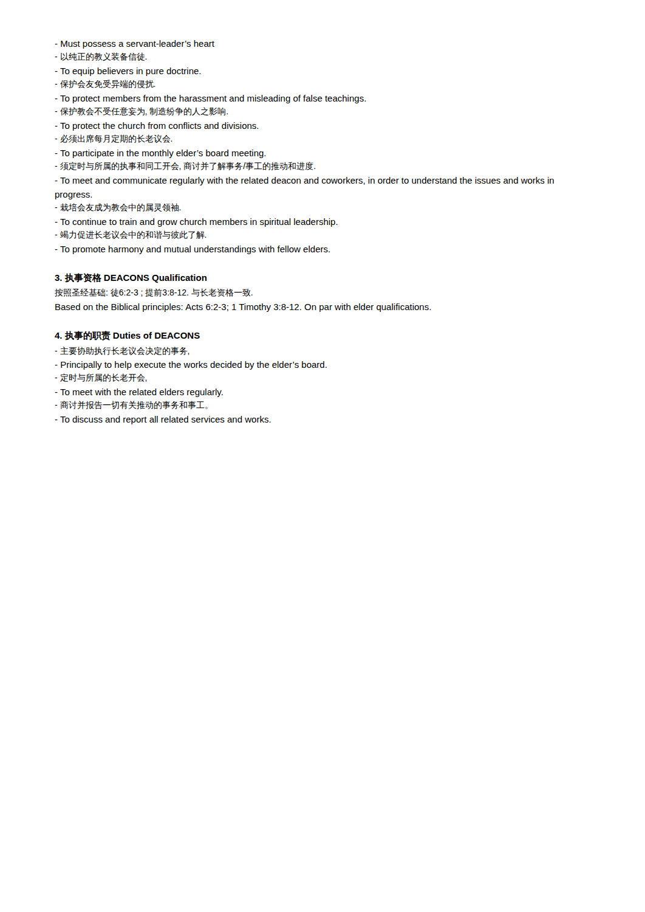- Must possess a servant-leader’s heart
- 以纯正的教义装备信徒.
- To equip believers in pure doctrine.
- 保护会友免受异端的侵扰.
- To protect members from the harassment and misleading of false teachings.
- 保护教会不受任意妄为, 制造纷争的人之影响.
- To protect the church from conflicts and divisions.
- 必须出席每月定期的长老议会.
- To participate in the monthly elder’s board meeting.
- 须定时与所属的执事和同工开会, 商讨并了解事务/事工的推动和进度.
- To meet and communicate regularly with the related deacon and coworkers, in order to understand the issues and works in progress.
- 栽培会友成为教会中的属灵领袖.
- To continue to train and grow church members in spiritual leadership.
- 竭力促进长老议会中的和谐与彼此了解.
- To promote harmony and mutual understandings with fellow elders.
3. 执事资格 DEACONS Qualification
按照圣经基础: 徒6:2-3 ; 提前3:8-12. 与长老资格一致.
Based on the Biblical principles: Acts 6:2-3; 1 Timothy 3:8-12. On par with elder qualifications.
4. 执事的职责 Duties of DEACONS
- 主要协助执行长老议会决定的事务,
- Principally to help execute the works decided by the elder’s board.
- 定时与所属的长老开会,
- To meet with the related elders regularly.
- 商讨并报告一切有关推动的事务和事工。
- To discuss and report all related services and works.